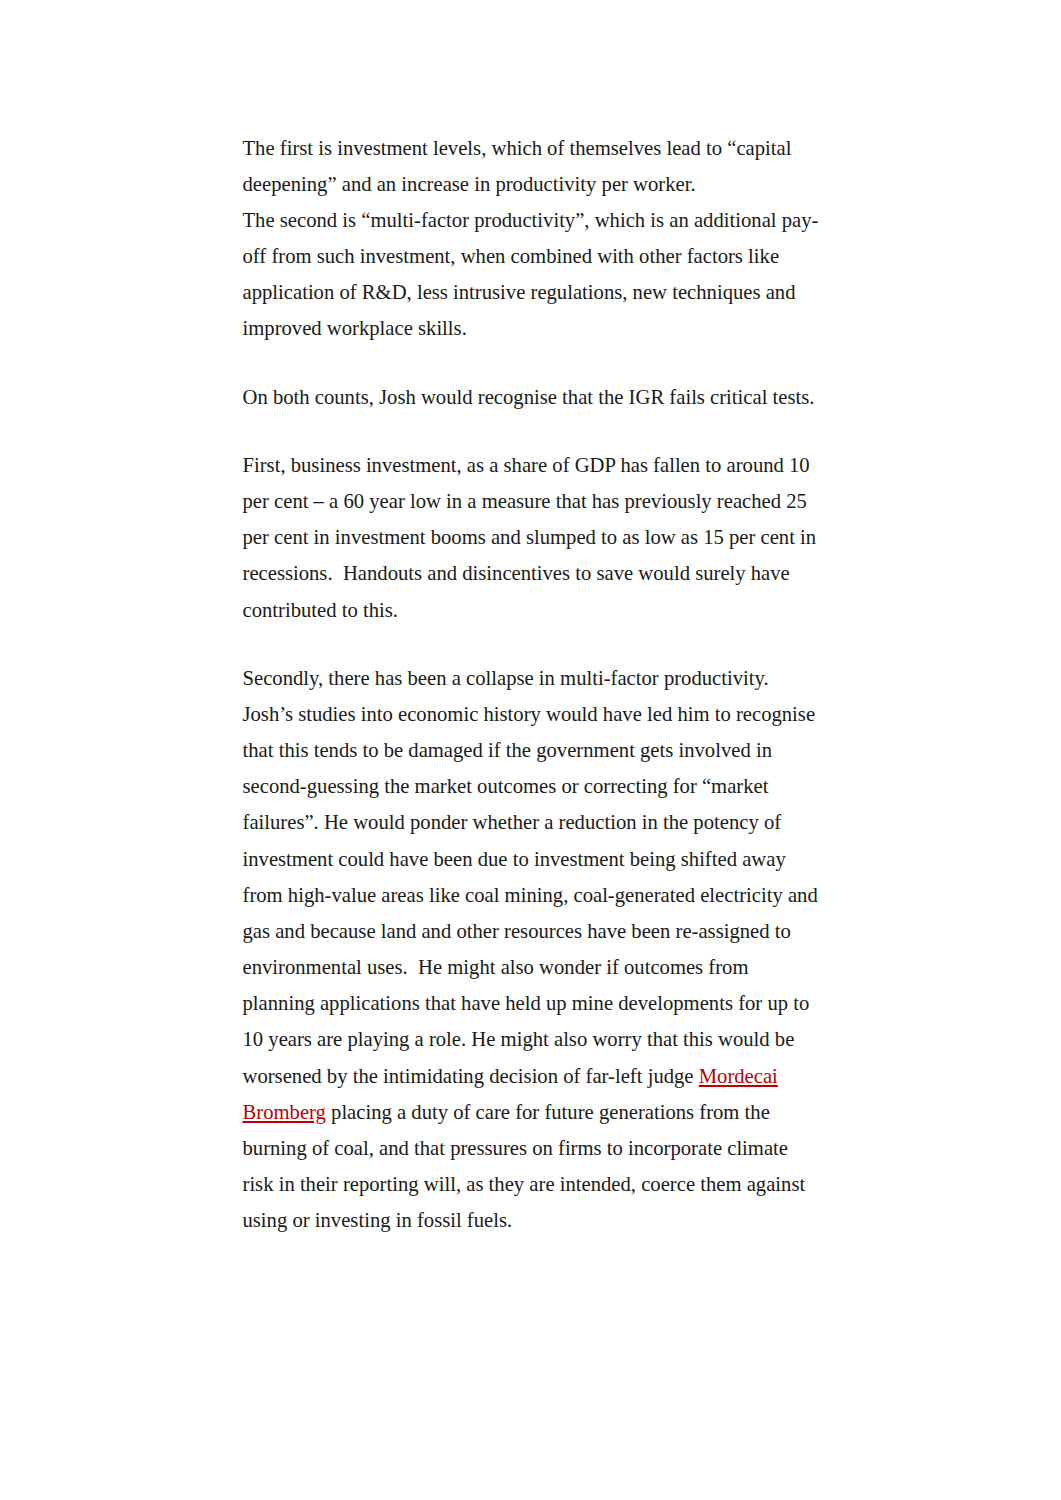The first is investment levels, which of themselves lead to “capital deepening” and an increase in productivity per worker.
The second is “multi-factor productivity”, which is an additional pay-off from such investment, when combined with other factors like application of R&D, less intrusive regulations, new techniques and improved workplace skills.
On both counts, Josh would recognise that the IGR fails critical tests.
First, business investment, as a share of GDP has fallen to around 10 per cent – a 60 year low in a measure that has previously reached 25 per cent in investment booms and slumped to as low as 15 per cent in recessions. Handouts and disincentives to save would surely have contributed to this.
Secondly, there has been a collapse in multi-factor productivity. Josh’s studies into economic history would have led him to recognise that this tends to be damaged if the government gets involved in second-guessing the market outcomes or correcting for “market failures”. He would ponder whether a reduction in the potency of investment could have been due to investment being shifted away from high-value areas like coal mining, coal-generated electricity and gas and because land and other resources have been re-assigned to environmental uses. He might also wonder if outcomes from planning applications that have held up mine developments for up to 10 years are playing a role. He might also worry that this would be worsened by the intimidating decision of far-left judge Mordecai Bromberg placing a duty of care for future generations from the burning of coal, and that pressures on firms to incorporate climate risk in their reporting will, as they are intended, coerce them against using or investing in fossil fuels.